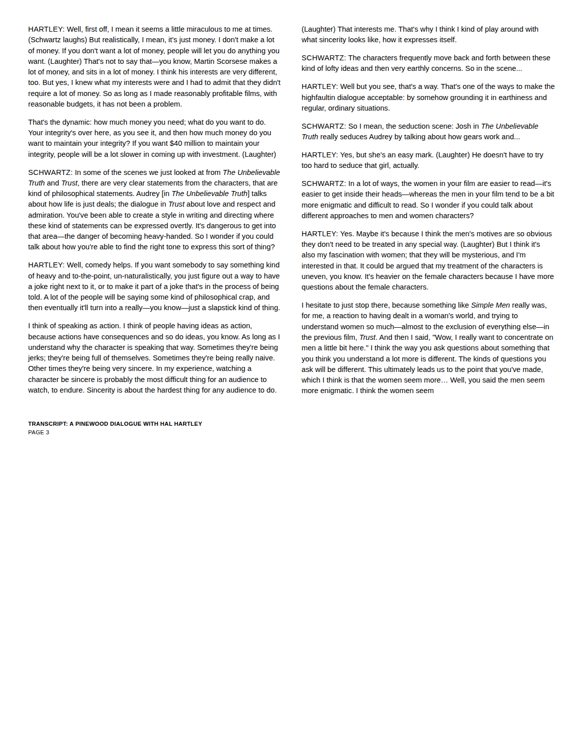Hartley: Well, first off, I mean it seems a little miraculous to me at times. (Schwartz laughs) But realistically, I mean, it's just money. I don't make a lot of money. If you don't want a lot of money, people will let you do anything you want. (Laughter) That's not to say that—you know, Martin Scorsese makes a lot of money, and sits in a lot of money. I think his interests are very different, too. But yes, I knew what my interests were and I had to admit that they didn't require a lot of money. So as long as I made reasonably profitable films, with reasonable budgets, it has not been a problem.
That's the dynamic: how much money you need; what do you want to do. Your integrity's over here, as you see it, and then how much money do you want to maintain your integrity? If you want $40 million to maintain your integrity, people will be a lot slower in coming up with investment. (Laughter)
Schwartz: In some of the scenes we just looked at from The Unbelievable Truth and Trust, there are very clear statements from the characters, that are kind of philosophical statements. Audrey [in The Unbelievable Truth] talks about how life is just deals; the dialogue in Trust about love and respect and admiration. You've been able to create a style in writing and directing where these kind of statements can be expressed overtly. It's dangerous to get into that area—the danger of becoming heavy-handed. So I wonder if you could talk about how you're able to find the right tone to express this sort of thing?
Hartley: Well, comedy helps. If you want somebody to say something kind of heavy and to-the-point, un-naturalistically, you just figure out a way to have a joke right next to it, or to make it part of a joke that's in the process of being told. A lot of the people will be saying some kind of philosophical crap, and then eventually it'll turn into a really—you know—just a slapstick kind of thing.
I think of speaking as action. I think of people having ideas as action, because actions have consequences and so do ideas, you know. As long as I understand why the character is speaking that way. Sometimes they're being jerks; they're being full of themselves. Sometimes they're being really naive. Other times they're being very sincere. In my experience, watching a character be sincere is probably the most difficult thing for an audience to watch, to endure. Sincerity is about the hardest thing for any audience to do. (Laughter) That interests me. That's why I think I kind of play around with what sincerity looks like, how it expresses itself.
Schwartz: The characters frequently move back and forth between these kind of lofty ideas and then very earthly concerns. So in the scene...
Hartley: Well but you see, that's a way. That's one of the ways to make the highfaultin dialogue acceptable: by somehow grounding it in earthiness and regular, ordinary situations.
Schwartz: So I mean, the seduction scene: Josh in The Unbelievable Truth really seduces Audrey by talking about how gears work and...
Hartley: Yes, but she's an easy mark. (Laughter) He doesn't have to try too hard to seduce that girl, actually.
Schwartz: In a lot of ways, the women in your film are easier to read—it's easier to get inside their heads—whereas the men in your film tend to be a bit more enigmatic and difficult to read. So I wonder if you could talk about different approaches to men and women characters?
Hartley: Yes. Maybe it's because I think the men's motives are so obvious they don't need to be treated in any special way. (Laughter) But I think it's also my fascination with women; that they will be mysterious, and I'm interested in that. It could be argued that my treatment of the characters is uneven, you know. It's heavier on the female characters because I have more questions about the female characters.
I hesitate to just stop there, because something like Simple Men really was, for me, a reaction to having dealt in a woman's world, and trying to understand women so much—almost to the exclusion of everything else—in the previous film, Trust. And then I said, "Wow, I really want to concentrate on men a little bit here." I think the way you ask questions about something that you think you understand a lot more is different. The kinds of questions you ask will be different. This ultimately leads us to the point that you've made, which I think is that the women seem more… Well, you said the men seem more enigmatic. I think the women seem
Transcript: A Pinewood Dialogue with Hal Hartley
Page 3